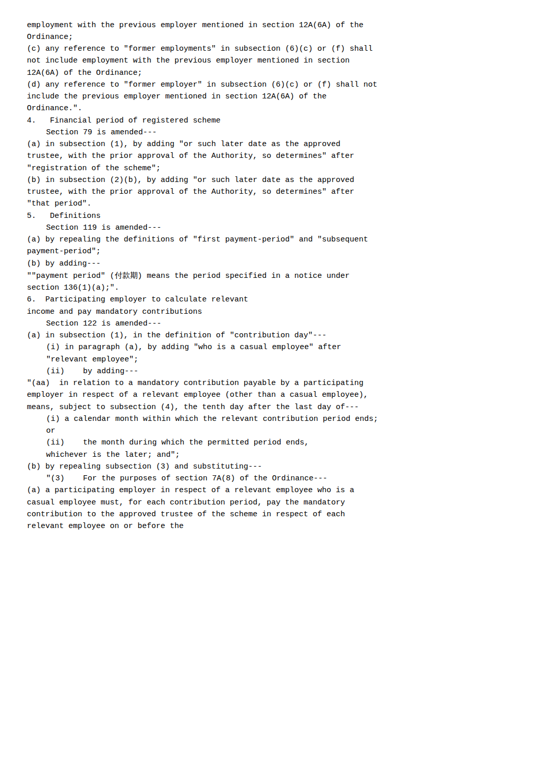employment with the previous employer mentioned in section 12A(6A) of the Ordinance;
(c) any reference to "former employments" in subsection (6)(c) or (f) shall not include employment with the previous employer mentioned in section 12A(6A) of the Ordinance;
(d) any reference to "former employer" in subsection (6)(c) or (f) shall not include the previous employer mentioned in section 12A(6A) of the Ordinance.".
4. Financial period of registered scheme
Section 79 is amended---
(a) in subsection (1), by adding "or such later date as the approved trustee, with the prior approval of the Authority, so determines" after "registration of the scheme";
(b) in subsection (2)(b), by adding "or such later date as the approved trustee, with the prior approval of the Authority, so determines" after "that period".
5. Definitions
Section 119 is amended---
(a) by repealing the definitions of "first payment-period" and "subsequent payment-period";
(b) by adding---
""payment period" (付款期) means the period specified in a notice under section 136(1)(a);".
6. Participating employer to calculate relevant
income and pay mandatory contributions
Section 122 is amended---
(a) in subsection (1), in the definition of "contribution day"---
(i) in paragraph (a), by adding "who is a casual employee" after "relevant employee";
(ii) by adding---
"(aa) in relation to a mandatory contribution payable by a participating employer in respect of a relevant employee (other than a casual employee), means, subject to subsection (4), the tenth day after the last day of---
(i) a calendar month within which the relevant contribution period ends; or
(ii) the month during which the permitted period ends,
whichever is the later; and";
(b) by repealing subsection (3) and substituting---
"(3) For the purposes of section 7A(8) of the Ordinance---
(a) a participating employer in respect of a relevant employee who is a casual employee must, for each contribution period, pay the mandatory contribution to the approved trustee of the scheme in respect of each relevant employee on or before the